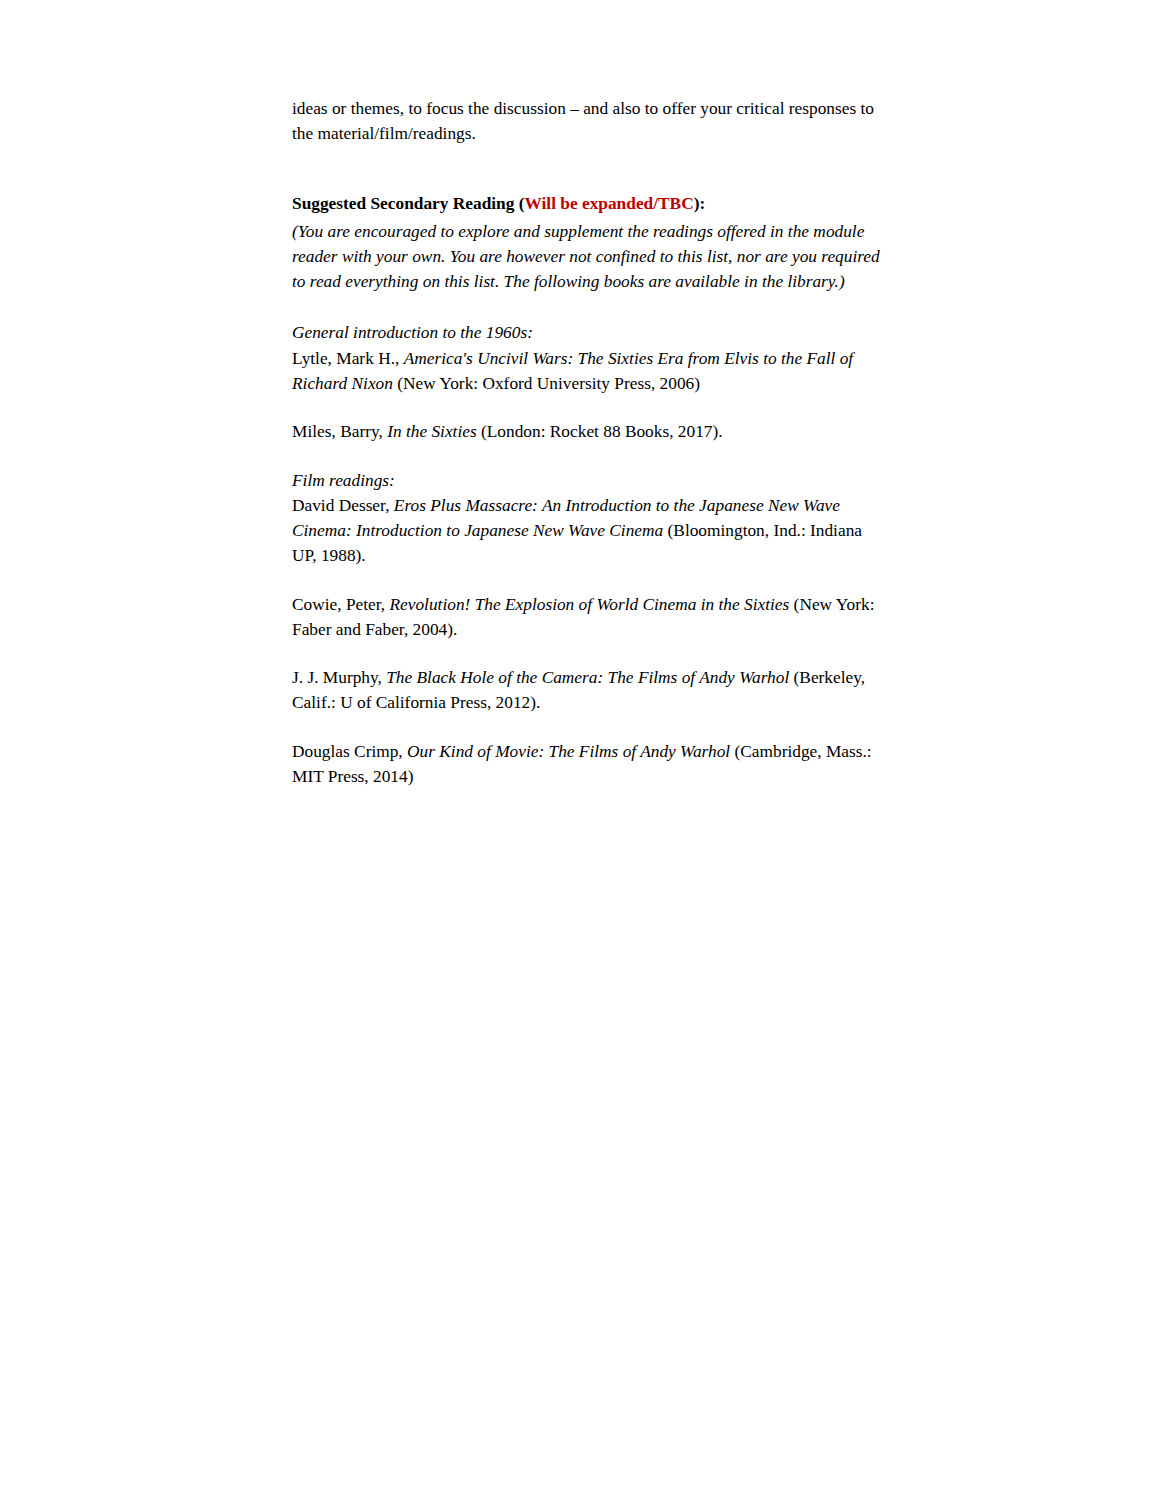ideas or themes, to focus the discussion – and also to offer your critical responses to the material/film/readings.
Suggested Secondary Reading (Will be expanded/TBC):
(You are encouraged to explore and supplement the readings offered in the module reader with your own. You are however not confined to this list, nor are you required to read everything on this list. The following books are available in the library.)
General introduction to the 1960s:
Lytle, Mark H., America's Uncivil Wars: The Sixties Era from Elvis to the Fall of Richard Nixon (New York: Oxford University Press, 2006)
Miles, Barry, In the Sixties (London: Rocket 88 Books, 2017).
Film readings:
David Desser, Eros Plus Massacre: An Introduction to the Japanese New Wave Cinema: Introduction to Japanese New Wave Cinema (Bloomington, Ind.: Indiana UP, 1988).
Cowie, Peter, Revolution! The Explosion of World Cinema in the Sixties (New York: Faber and Faber, 2004).
J. J. Murphy, The Black Hole of the Camera: The Films of Andy Warhol (Berkeley, Calif.: U of California Press, 2012).
Douglas Crimp, Our Kind of Movie: The Films of Andy Warhol (Cambridge, Mass.: MIT Press, 2014)